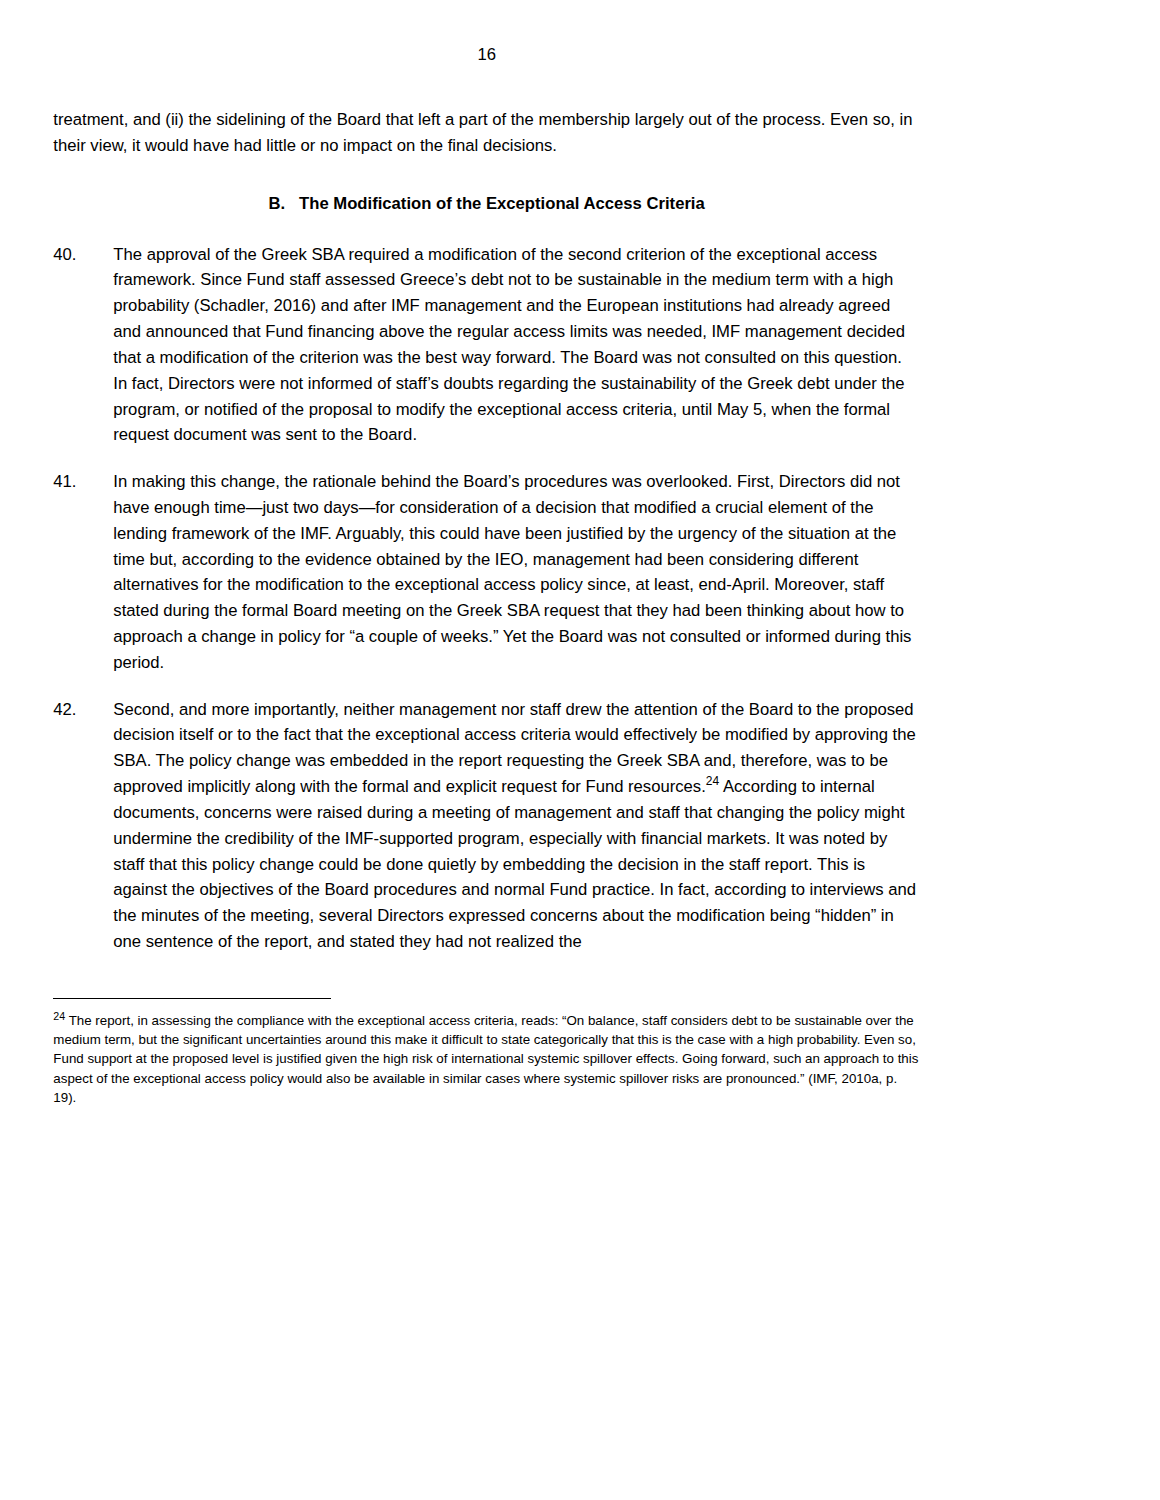16
treatment, and (ii) the sidelining of the Board that left a part of the membership largely out of the process. Even so, in their view, it would have had little or no impact on the final decisions.
B. The Modification of the Exceptional Access Criteria
40. The approval of the Greek SBA required a modification of the second criterion of the exceptional access framework. Since Fund staff assessed Greece’s debt not to be sustainable in the medium term with a high probability (Schadler, 2016) and after IMF management and the European institutions had already agreed and announced that Fund financing above the regular access limits was needed, IMF management decided that a modification of the criterion was the best way forward. The Board was not consulted on this question. In fact, Directors were not informed of staff’s doubts regarding the sustainability of the Greek debt under the program, or notified of the proposal to modify the exceptional access criteria, until May 5, when the formal request document was sent to the Board.
41. In making this change, the rationale behind the Board’s procedures was overlooked. First, Directors did not have enough time—just two days—for consideration of a decision that modified a crucial element of the lending framework of the IMF. Arguably, this could have been justified by the urgency of the situation at the time but, according to the evidence obtained by the IEO, management had been considering different alternatives for the modification to the exceptional access policy since, at least, end-April. Moreover, staff stated during the formal Board meeting on the Greek SBA request that they had been thinking about how to approach a change in policy for “a couple of weeks.” Yet the Board was not consulted or informed during this period.
42. Second, and more importantly, neither management nor staff drew the attention of the Board to the proposed decision itself or to the fact that the exceptional access criteria would effectively be modified by approving the SBA. The policy change was embedded in the report requesting the Greek SBA and, therefore, was to be approved implicitly along with the formal and explicit request for Fund resources.24 According to internal documents, concerns were raised during a meeting of management and staff that changing the policy might undermine the credibility of the IMF-supported program, especially with financial markets. It was noted by staff that this policy change could be done quietly by embedding the decision in the staff report. This is against the objectives of the Board procedures and normal Fund practice. In fact, according to interviews and the minutes of the meeting, several Directors expressed concerns about the modification being “hidden” in one sentence of the report, and stated they had not realized the
24 The report, in assessing the compliance with the exceptional access criteria, reads: “On balance, staff considers debt to be sustainable over the medium term, but the significant uncertainties around this make it difficult to state categorically that this is the case with a high probability. Even so, Fund support at the proposed level is justified given the high risk of international systemic spillover effects. Going forward, such an approach to this aspect of the exceptional access policy would also be available in similar cases where systemic spillover risks are pronounced.” (IMF, 2010a, p. 19).